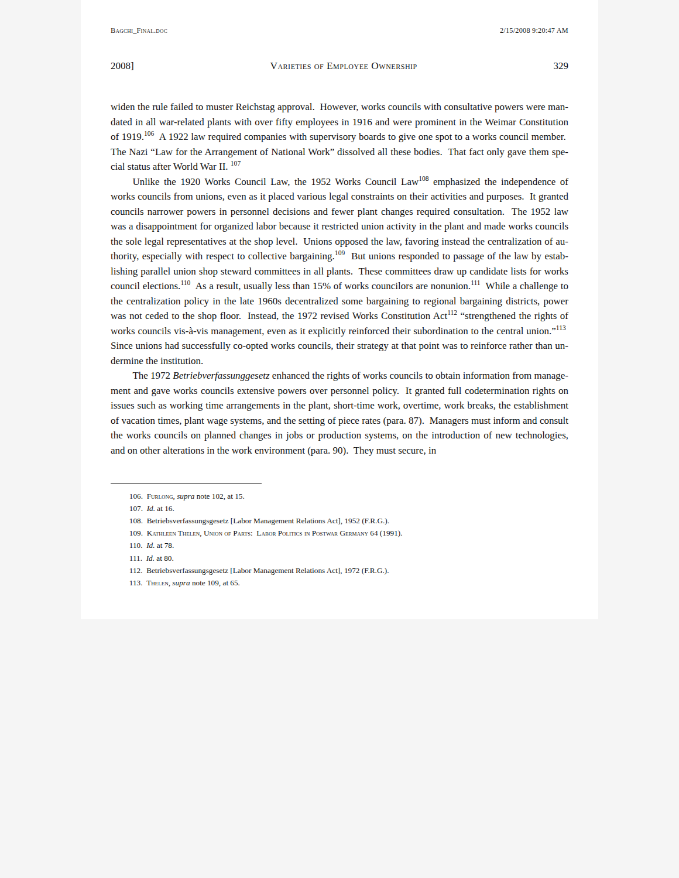Bagchi_Final.doc 2/15/2008 9:20:47 AM
2008] Varieties of Employee Ownership 329
widen the rule failed to muster Reichstag approval. However, works councils with consultative powers were mandated in all war-related plants with over fifty employees in 1916 and were prominent in the Weimar Constitution of 1919.106 A 1922 law required companies with supervisory boards to give one spot to a works council member. The Nazi “Law for the Arrangement of National Work” dissolved all these bodies. That fact only gave them special status after World War II. 107
Unlike the 1920 Works Council Law, the 1952 Works Council Law108 emphasized the independence of works councils from unions, even as it placed various legal constraints on their activities and purposes. It granted councils narrower powers in personnel decisions and fewer plant changes required consultation. The 1952 law was a disappointment for organized labor because it restricted union activity in the plant and made works councils the sole legal representatives at the shop level. Unions opposed the law, favoring instead the centralization of authority, especially with respect to collective bargaining.109 But unions responded to passage of the law by establishing parallel union shop steward committees in all plants. These committees draw up candidate lists for works council elections.110 As a result, usually less than 15% of works councilors are nonunion.111 While a challenge to the centralization policy in the late 1960s decentralized some bargaining to regional bargaining districts, power was not ceded to the shop floor. Instead, the 1972 revised Works Constitution Act112 “strengthened the rights of works councils vis-à-vis management, even as it explicitly reinforced their subordination to the central union.”113 Since unions had successfully co-opted works councils, their strategy at that point was to reinforce rather than undermine the institution.
The 1972 Betriebverfassunggesetz enhanced the rights of works councils to obtain information from management and gave works councils extensive powers over personnel policy. It granted full codetermination rights on issues such as working time arrangements in the plant, short-time work, overtime, work breaks, the establishment of vacation times, plant wage systems, and the setting of piece rates (para. 87). Managers must inform and consult the works councils on planned changes in jobs or production systems, on the introduction of new technologies, and on other alterations in the work environment (para. 90). They must secure, in
106. Furlong, supra note 102, at 15.
107. Id. at 16.
108. Betriebsverfassungsgesetz [Labor Management Relations Act], 1952 (F.R.G.).
109. Kathleen Thelen, Union of Parts: Labor Politics in Postwar Germany 64 (1991).
110. Id. at 78.
111. Id. at 80.
112. Betriebsverfassungsgesetz [Labor Management Relations Act], 1972 (F.R.G.).
113. Thelen, supra note 109, at 65.